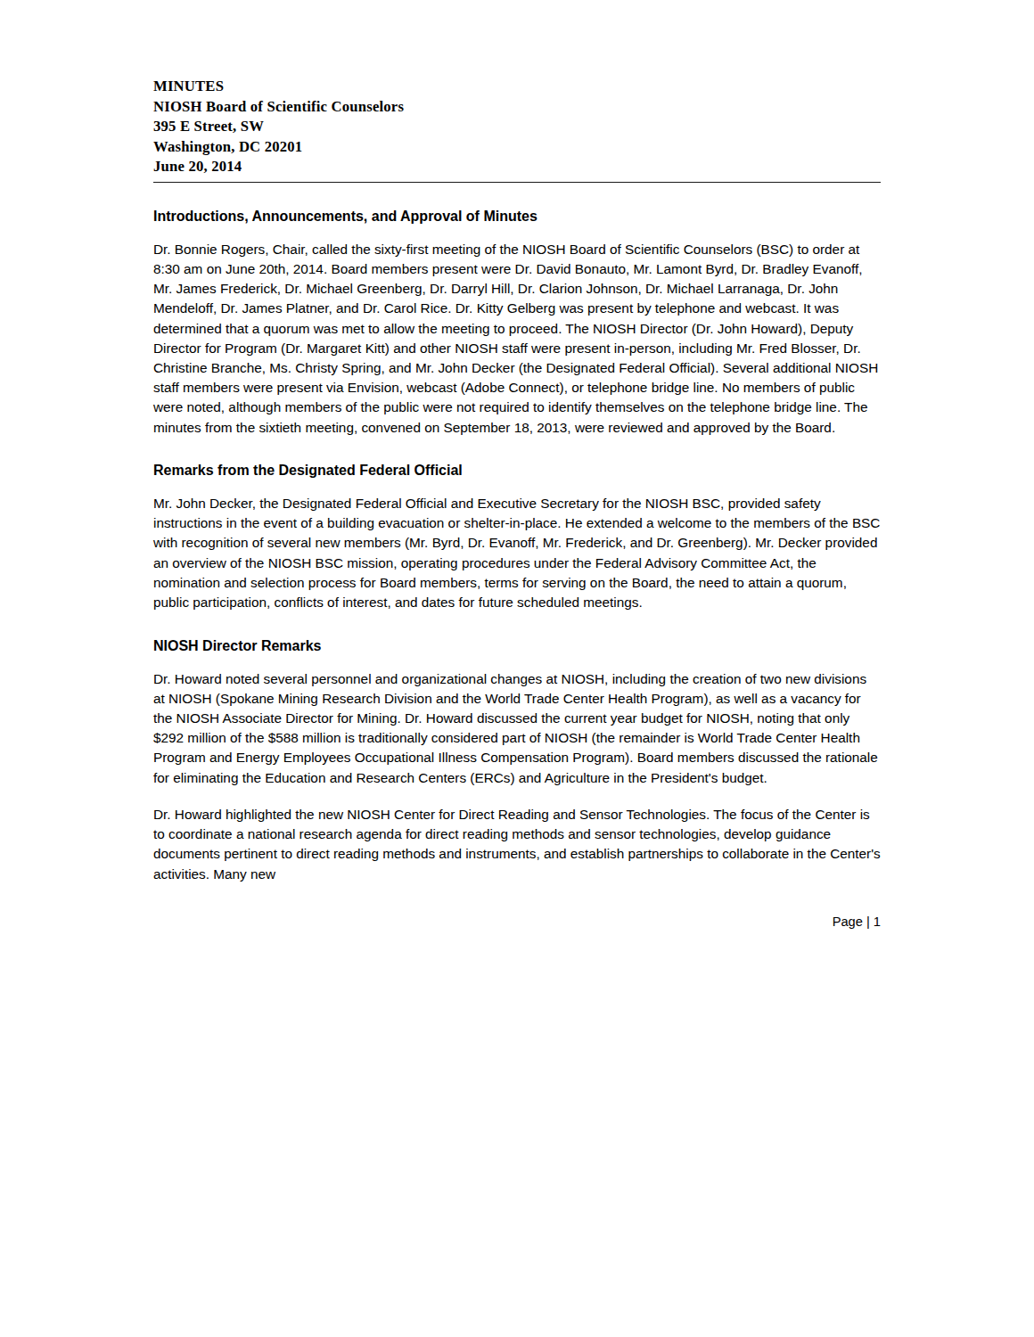MINUTES
NIOSH Board of Scientific Counselors
395 E Street, SW
Washington, DC 20201
June 20, 2014
Introductions, Announcements, and Approval of Minutes
Dr. Bonnie Rogers, Chair, called the sixty-first meeting of the NIOSH Board of Scientific Counselors (BSC) to order at 8:30 am on June 20th, 2014. Board members present were Dr. David Bonauto, Mr. Lamont Byrd, Dr. Bradley Evanoff, Mr. James Frederick, Dr. Michael Greenberg, Dr. Darryl Hill, Dr. Clarion Johnson, Dr. Michael Larranaga, Dr. John Mendeloff, Dr. James Platner, and Dr. Carol Rice. Dr. Kitty Gelberg was present by telephone and webcast. It was determined that a quorum was met to allow the meeting to proceed. The NIOSH Director (Dr. John Howard), Deputy Director for Program (Dr. Margaret Kitt) and other NIOSH staff were present in-person, including Mr. Fred Blosser, Dr. Christine Branche, Ms. Christy Spring, and Mr. John Decker (the Designated Federal Official). Several additional NIOSH staff members were present via Envision, webcast (Adobe Connect), or telephone bridge line. No members of public were noted, although members of the public were not required to identify themselves on the telephone bridge line. The minutes from the sixtieth meeting, convened on September 18, 2013, were reviewed and approved by the Board.
Remarks from the Designated Federal Official
Mr. John Decker, the Designated Federal Official and Executive Secretary for the NIOSH BSC, provided safety instructions in the event of a building evacuation or shelter-in-place. He extended a welcome to the members of the BSC with recognition of several new members (Mr. Byrd, Dr. Evanoff, Mr. Frederick, and Dr. Greenberg). Mr. Decker provided an overview of the NIOSH BSC mission, operating procedures under the Federal Advisory Committee Act, the nomination and selection process for Board members, terms for serving on the Board, the need to attain a quorum, public participation, conflicts of interest, and dates for future scheduled meetings.
NIOSH Director Remarks
Dr. Howard noted several personnel and organizational changes at NIOSH, including the creation of two new divisions at NIOSH (Spokane Mining Research Division and the World Trade Center Health Program), as well as a vacancy for the NIOSH Associate Director for Mining. Dr. Howard discussed the current year budget for NIOSH, noting that only $292 million of the $588 million is traditionally considered part of NIOSH (the remainder is World Trade Center Health Program and Energy Employees Occupational Illness Compensation Program). Board members discussed the rationale for eliminating the Education and Research Centers (ERCs) and Agriculture in the President's budget.
Dr. Howard highlighted the new NIOSH Center for Direct Reading and Sensor Technologies. The focus of the Center is to coordinate a national research agenda for direct reading methods and sensor technologies, develop guidance documents pertinent to direct reading methods and instruments, and establish partnerships to collaborate in the Center's activities. Many new
Page | 1